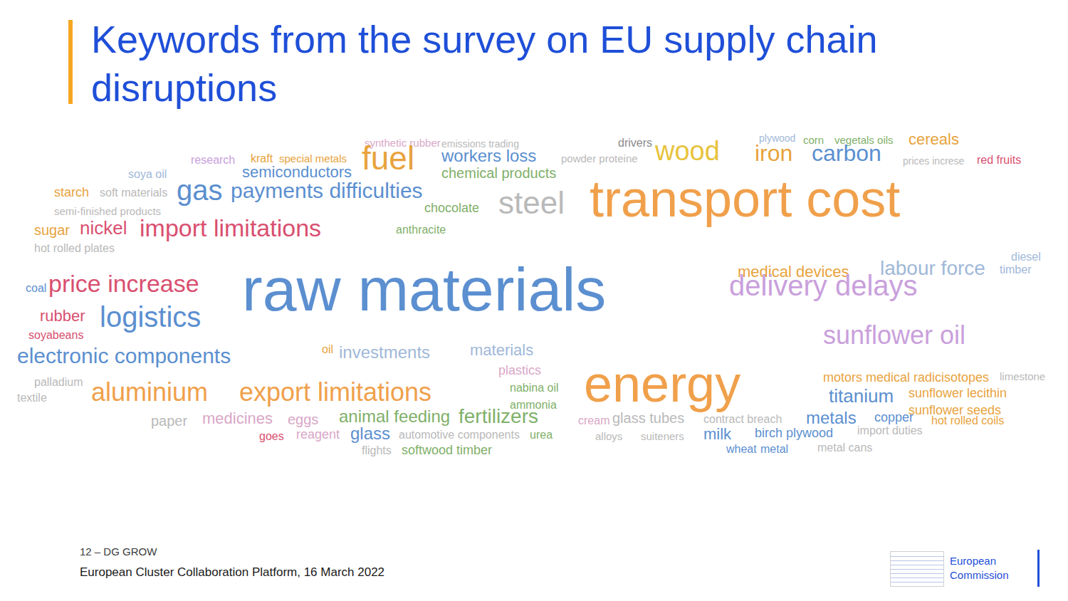Keywords from the survey on EU supply chain disruptions
synthetic rubber emissions trading drivers plywood corn vegetals oils cereals research kraft special metals fuel workers loss powder proteine wood iron carbon prices increse red fruits soya oil semiconductors chemical products starch soft materials gas payments difficulties steel transport cost semi-finished products chocolate sugar nickel import limitations anthracite hot rolled plates diesel medical devices labour force timber coal price increase raw materials delivery delays rubber logistics soyabeans sunflower oil electronic components oil investments materials plastics palladium energy motors medical radicisotopes limestone textile aluminium export limitations nabina oil titanium sunflower lecithin ammonia sunflower seeds paper medicines eggs animal feeding fertilizers cream glass tubes contract breach metals copper hot rolled coils goes reagent glass automotive components urea alloys suiteners milk birch plywood import duties flights softwood timber wheat metal metal cans
12 – DG GROW
European Cluster Collaboration Platform, 16 March 2022
European
Commission